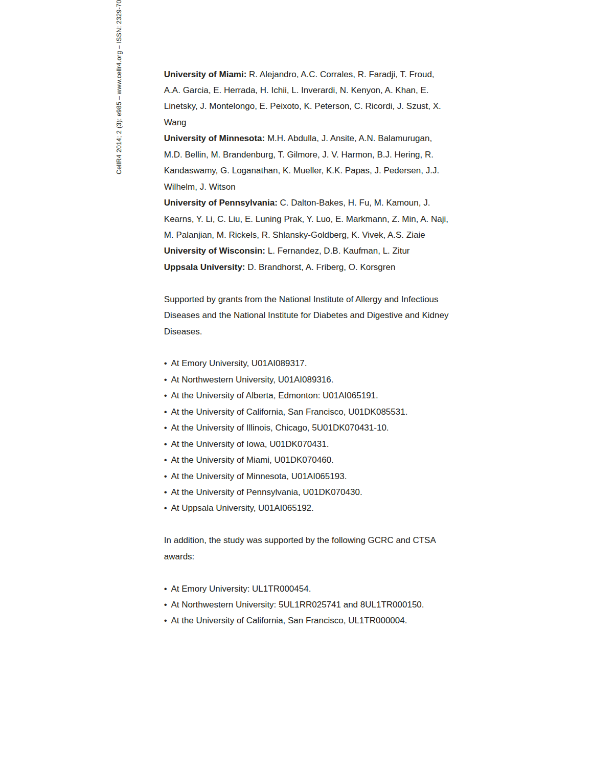CellR4 2014; 2 (3): e985 – www.cellr4.org – ISSN: 2329-7042
University of Miami: R. Alejandro, A.C. Corrales, R. Faradji, T. Froud, A.A. Garcia, E. Herrada, H. Ichii, L. Inverardi, N. Kenyon, A. Khan, E. Linetsky, J. Montelongo, E. Peixoto, K. Peterson, C. Ricordi, J. Szust, X. Wang
University of Minnesota: M.H. Abdulla, J. Ansite, A.N. Balamurugan, M.D. Bellin, M. Brandenburg, T. Gilmore, J. V. Harmon, B.J. Hering, R. Kandaswamy, G. Loganathan, K. Mueller, K.K. Papas, J. Pedersen, J.J. Wilhelm, J. Witson
University of Pennsylvania: C. Dalton-Bakes, H. Fu, M. Kamoun, J. Kearns, Y. Li, C. Liu, E. Luning Prak, Y. Luo, E. Markmann, Z. Min, A. Naji, M. Palanjian, M. Rickels, R. Shlansky-Goldberg, K. Vivek, A.S. Ziaie
University of Wisconsin: L. Fernandez, D.B. Kaufman, L. Zitur
Uppsala University: D. Brandhorst, A. Friberg, O. Korsgren
Supported by grants from the National Institute of Allergy and Infectious Diseases and the National Institute for Diabetes and Digestive and Kidney Diseases.
At Emory University, U01AI089317.
At Northwestern University, U01AI089316.
At the University of Alberta, Edmonton: U01AI065191.
At the University of California, San Francisco, U01DK085531.
At the University of Illinois, Chicago, 5U01DK070431-10.
At the University of Iowa, U01DK070431.
At the University of Miami, U01DK070460.
At the University of Minnesota, U01AI065193.
At the University of Pennsylvania, U01DK070430.
At Uppsala University, U01AI065192.
In addition, the study was supported by the following GCRC and CTSA awards:
At Emory University: UL1TR000454.
At Northwestern University: 5UL1RR025741 and 8UL1TR000150.
At the University of California, San Francisco, UL1TR000004.